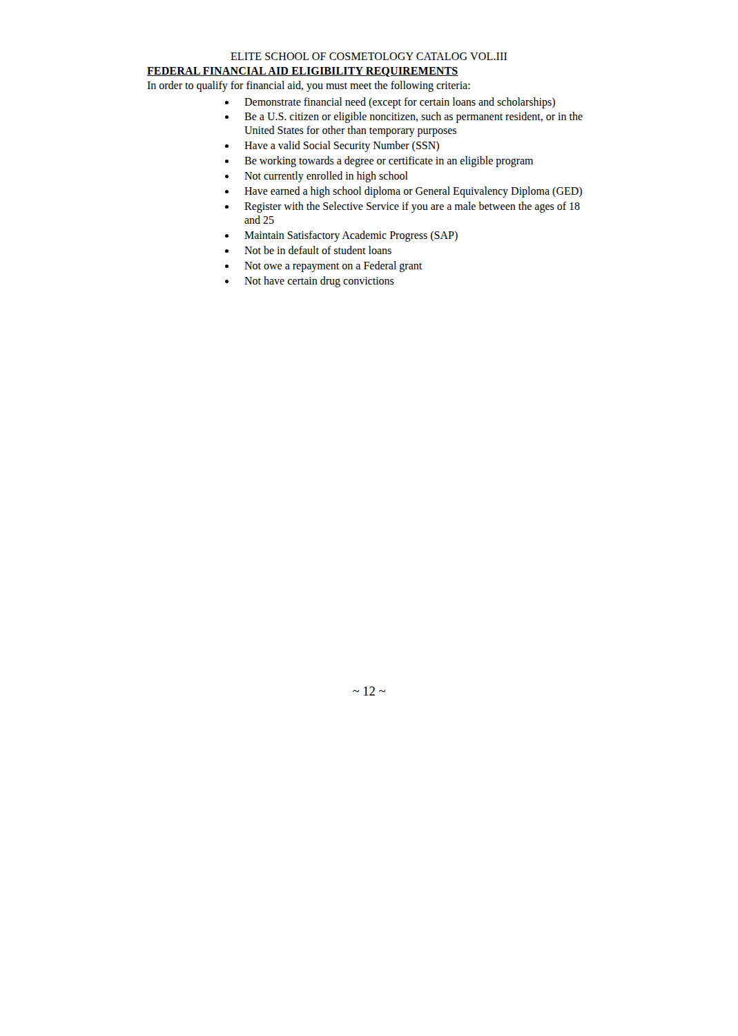ELITE SCHOOL OF COSMETOLOGY CATALOG VOL.III
FEDERAL FINANCIAL AID ELIGIBILITY REQUIREMENTS
In order to qualify for financial aid, you must meet the following criteria:
Demonstrate financial need (except for certain loans and scholarships)
Be a U.S. citizen or eligible noncitizen, such as permanent resident, or in the United States for other than temporary purposes
Have a valid Social Security Number (SSN)
Be working towards a degree or certificate in an eligible program
Not currently enrolled in high school
Have earned a high school diploma or General Equivalency Diploma (GED)
Register with the Selective Service if you are a male between the ages of 18 and 25
Maintain Satisfactory Academic Progress (SAP)
Not be in default of student loans
Not owe a repayment on a Federal grant
Not have certain drug convictions
~ 12 ~